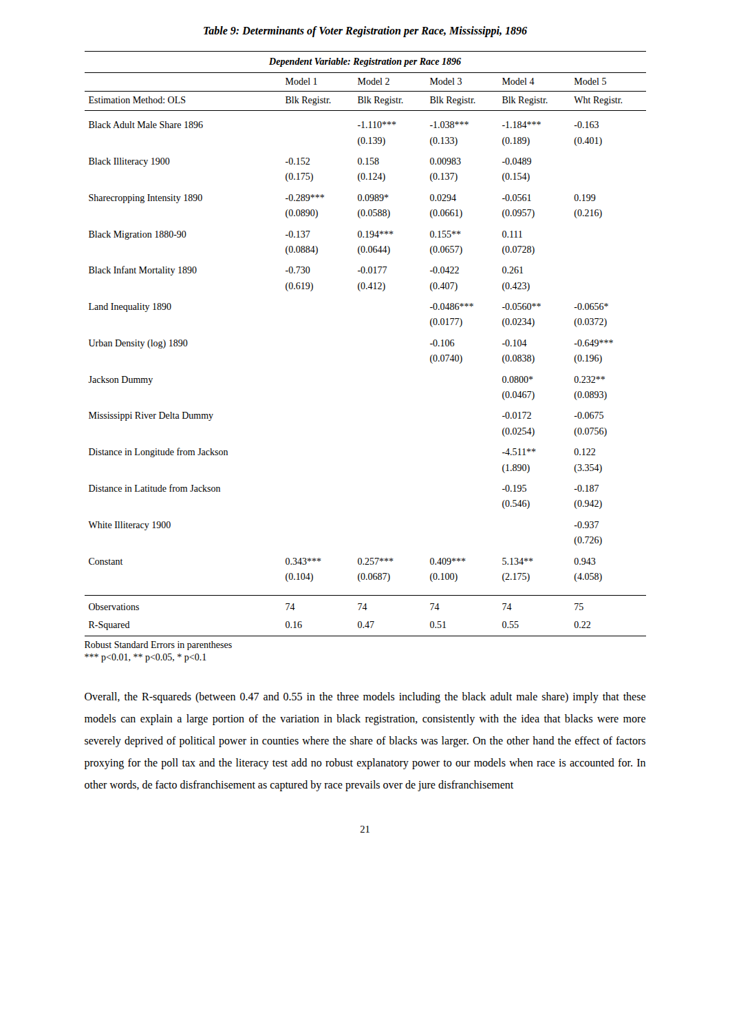Table 9: Determinants of Voter Registration per Race, Mississippi, 1896
| Dependent Variable: Registration per Race 1896 |
| --- |
| | Model 1 | Model 2 | Model 3 | Model 4 | Model 5 |
| Estimation Method: OLS | Blk Registr. | Blk Registr. | Blk Registr. | Blk Registr. | Wht Registr. |
| Black Adult Male Share 1896 | | -1.110*** | -1.038*** | -1.184*** | -0.163 |
| | | (0.139) | (0.133) | (0.189) | (0.401) |
| Black Illiteracy 1900 | -0.152 | 0.158 | 0.00983 | -0.0489 | |
| | (0.175) | (0.124) | (0.137) | (0.154) | |
| Sharecropping Intensity 1890 | -0.289*** | 0.0989* | 0.0294 | -0.0561 | 0.199 |
| | (0.0890) | (0.0588) | (0.0661) | (0.0957) | (0.216) |
| Black Migration 1880-90 | -0.137 | 0.194*** | 0.155** | 0.111 | |
| | (0.0884) | (0.0644) | (0.0657) | (0.0728) | |
| Black Infant Mortality 1890 | -0.730 | -0.0177 | -0.0422 | 0.261 | |
| | (0.619) | (0.412) | (0.407) | (0.423) | |
| Land Inequality 1890 | | | -0.0486*** | -0.0560** | -0.0656* |
| | | | (0.0177) | (0.0234) | (0.0372) |
| Urban Density (log) 1890 | | | -0.106 | -0.104 | -0.649*** |
| | | | (0.0740) | (0.0838) | (0.196) |
| Jackson Dummy | | | | 0.0800* | 0.232** |
| | | | | (0.0467) | (0.0893) |
| Mississippi River Delta Dummy | | | | -0.0172 | -0.0675 |
| | | | | (0.0254) | (0.0756) |
| Distance in Longitude from Jackson | | | | -4.511** | 0.122 |
| | | | | (1.890) | (3.354) |
| Distance in Latitude from Jackson | | | | -0.195 | -0.187 |
| | | | | (0.546) | (0.942) |
| White Illiteracy 1900 | | | | | -0.937 |
| | | | | | (0.726) |
| Constant | 0.343*** | 0.257*** | 0.409*** | 5.134** | 0.943 |
| | (0.104) | (0.0687) | (0.100) | (2.175) | (4.058) |
| Observations | 74 | 74 | 74 | 74 | 75 |
| R-Squared | 0.16 | 0.47 | 0.51 | 0.55 | 0.22 |
Robust Standard Errors in parentheses
*** p<0.01, ** p<0.05, * p<0.1
Overall, the R-squareds (between 0.47 and 0.55 in the three models including the black adult male share) imply that these models can explain a large portion of the variation in black registration, consistently with the idea that blacks were more severely deprived of political power in counties where the share of blacks was larger. On the other hand the effect of factors proxying for the poll tax and the literacy test add no robust explanatory power to our models when race is accounted for. In other words, de facto disfranchisement as captured by race prevails over de jure disfranchisement
21